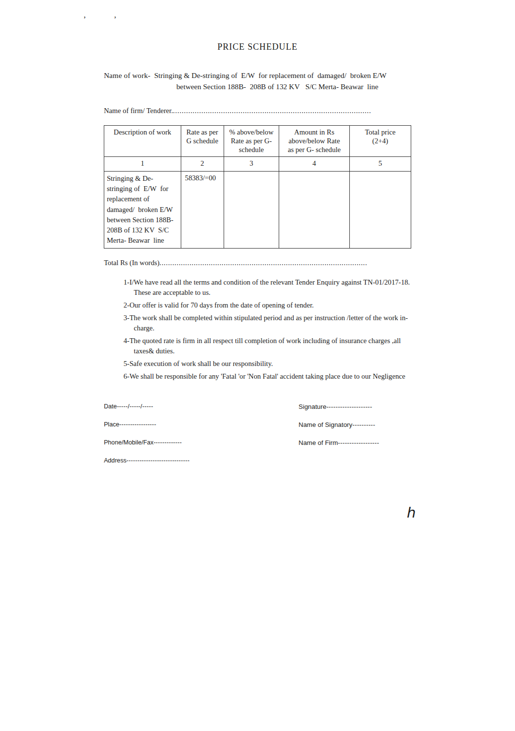, ,
PRICE SCHEDULE
Name of work- Stringing & De-stringing of E/W for replacement of damaged/ broken E/W between Section 188B- 208B of 132 KV S/C Merta- Beawar line
Name of firm/ Tenderer............................................................................................
| Description of work | Rate as per G schedule | % above/below Rate as per G- schedule | Amount in Rs above/below Rate as per G- schedule | Total price (2+4) |
| --- | --- | --- | --- | --- |
| 1 | 2 | 3 | 4 | 5 |
| Stringing & De-stringing of E/W for replacement of damaged/ broken E/W between Section 188B- 208B of 132 KV S/C Merta- Beawar line | 58383/=00 | | | |
Total Rs (In words).................................................................................................
1-I/We have read all the terms and condition of the relevant Tender Enquiry against TN-01/2017-18. These are acceptable to us.
2-Our offer is valid for 70 days from the date of opening of tender.
3-The work shall be completed within stipulated period and as per instruction /letter of the work in-charge.
4-The quoted rate is firm in all respect till completion of work including of insurance charges ,all taxes& duties.
5-Safe execution of work shall be our responsibility.
6-We shall be responsible for any 'Fatal 'or 'Non Fatal' accident taking place due to our Negligence
| Date -----/-----/----- | Signature -------------------- |
| Place ----------------- | Name of Signatory ---------- |
| Phone/Mobile/Fax ------------- | Name of Firm ------------------ |
| Address ----------------------------- | |
ℎ